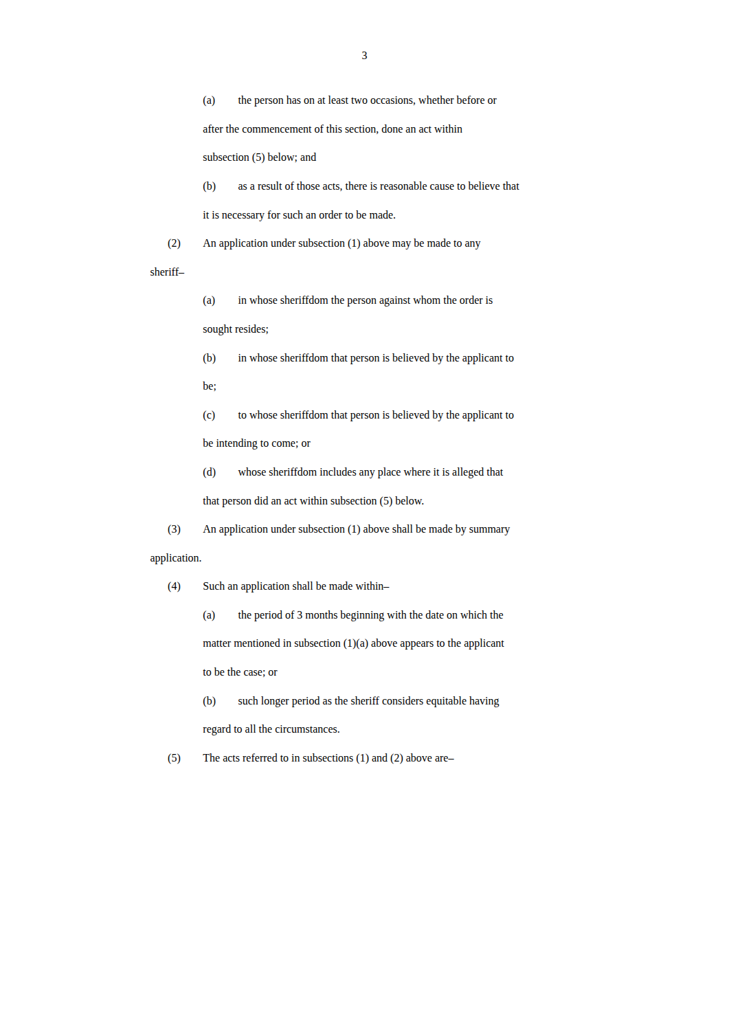3
(a) the person has on at least two occasions, whether before or
after the commencement of this section, done an act within
subsection (5) below; and
(b) as a result of those acts, there is reasonable cause to believe that
it is necessary for such an order to be made.
(2) An application under subsection (1) above may be made to any
sheriff–
(a) in whose sheriffdom the person against whom the order is
sought resides;
(b) in whose sheriffdom that person is believed by the applicant to
be;
(c) to whose sheriffdom that person is believed by the applicant to
be intending to come; or
(d) whose sheriffdom includes any place where it is alleged that
that person did an act within subsection (5) below.
(3) An application under subsection (1) above shall be made by summary
application.
(4) Such an application shall be made within–
(a) the period of 3 months beginning with the date on which the
matter mentioned in subsection (1)(a) above appears to the applicant
to be the case; or
(b) such longer period as the sheriff considers equitable having
regard to all the circumstances.
(5) The acts referred to in subsections (1) and (2) above are–